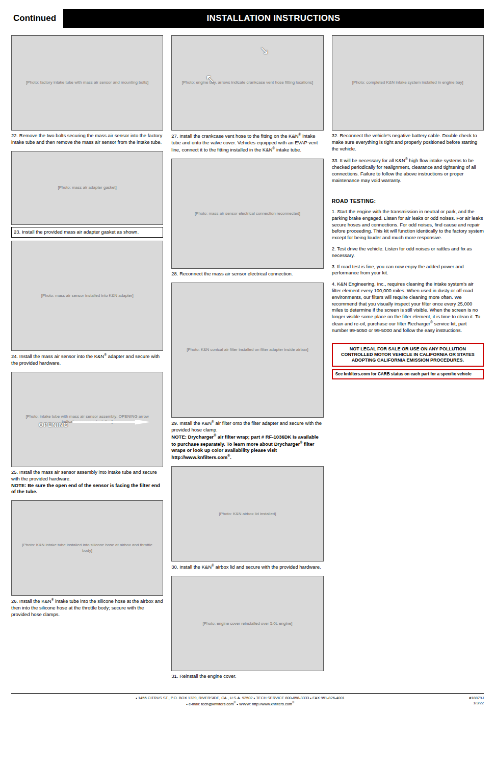Continued
INSTALLATION INSTRUCTIONS
[Photo: factory intake tube with mass air sensor and mounting bolts]
22. Remove the two bolts securing the mass air sensor into the factory intake tube and then remove the mass air sensor from the intake tube.
[Photo: mass air adapter gasket]
23. Install the provided mass air adapter gasket as shown.
[Photo: mass air sensor installed into K&N adapter]
24. Install the mass air sensor into the K&N® adapter and secure with the provided hardware.
[Photo: intake tube with mass air sensor assembly; OPENING arrow indicates sensor orientation]
OPENING
25. Install the mass air sensor assembly into intake tube and secure with the provided hardware.
NOTE: Be sure the open end of the sensor is facing the filter end of the tube.
[Photo: K&N intake tube installed into silicone hose at airbox and throttle body]
26. Install the K&N® intake tube into the silicone hose at the airbox and then into the silicone hose at the throttle body; secure with the provided hose clamps.
[Photo: engine bay, arrows indicate crankcase vent hose fitting locations]
↘ ↖
27. Install the crankcase vent hose to the fitting on the K&N® intake tube and onto the valve cover. Vehicles equipped with an EVAP vent line, connect it to the fitting installed in the K&N® intake tube.
[Photo: mass air sensor electrical connection reconnected]
28. Reconnect the mass air sensor electrical connection.
[Photo: K&N conical air filter installed on filter adapter inside airbox]
29. Install the K&N® air filter onto the filter adapter and secure with the provided hose clamp.
NOTE: Drycharger® air filter wrap; part # RF-1036DK is available to purchase separately. To learn more about Drycharger® filter wraps or look up color availability please visit http://www.knfilters.com®.
[Photo: K&N airbox lid installed]
30. Install the K&N® airbox lid and secure with the provided hardware.
[Photo: engine cover reinstalled over 5.0L engine]
31. Reinstall the engine cover.
[Photo: completed K&N intake system installed in engine bay]
32. Reconnect the vehicle’s negative battery cable. Double check to make sure everything is tight and properly positioned before starting the vehicle.
33. It will be necessary for all K&N® high flow intake systems to be checked periodically for realignment, clearance and tightening of all connections. Failure to follow the above instructions or proper maintenance may void warranty.
ROAD TESTING:
1. Start the engine with the transmission in neutral or park, and the parking brake engaged. Listen for air leaks or odd noises. For air leaks secure hoses and connections. For odd noises, find cause and repair before proceeding. This kit will function identically to the factory system except for being louder and much more responsive.
2. Test drive the vehicle. Listen for odd noises or rattles and fix as necessary.
3. If road test is fine, you can now enjoy the added power and performance from your kit.
4. K&N Engineering, Inc., requires cleaning the intake system’s air filter element every 100,000 miles. When used in dusty or off-road environments, our filters will require cleaning more often. We recommend that you visually inspect your filter once every 25,000 miles to determine if the screen is still visible. When the screen is no longer visible some place on the filter element, it is time to clean it. To clean and re-oil, purchase our filter Recharger® service kit, part number 99-5050 or 99-5000 and follow the easy instructions.
NOT LEGAL FOR SALE OR USE ON ANY POLLUTION CONTROLLED MOTOR VEHICLE IN CALIFORNIA OR STATES ADOPTING CALIFORNIA EMISSION PROCEDURES.
See knfilters.com for CARB status on each part for a specific vehicle
• 1455 CITRUS ST., P.O. BOX 1329, RIVERSIDE, CA., U.S.A. 92502 • TECH SERVICE 800-858-3333 • FAX 951-826-4001
• e-mail: tech@knfilters.com® • WWW: http://www.knfilters.com®
#18879J
1/3/22